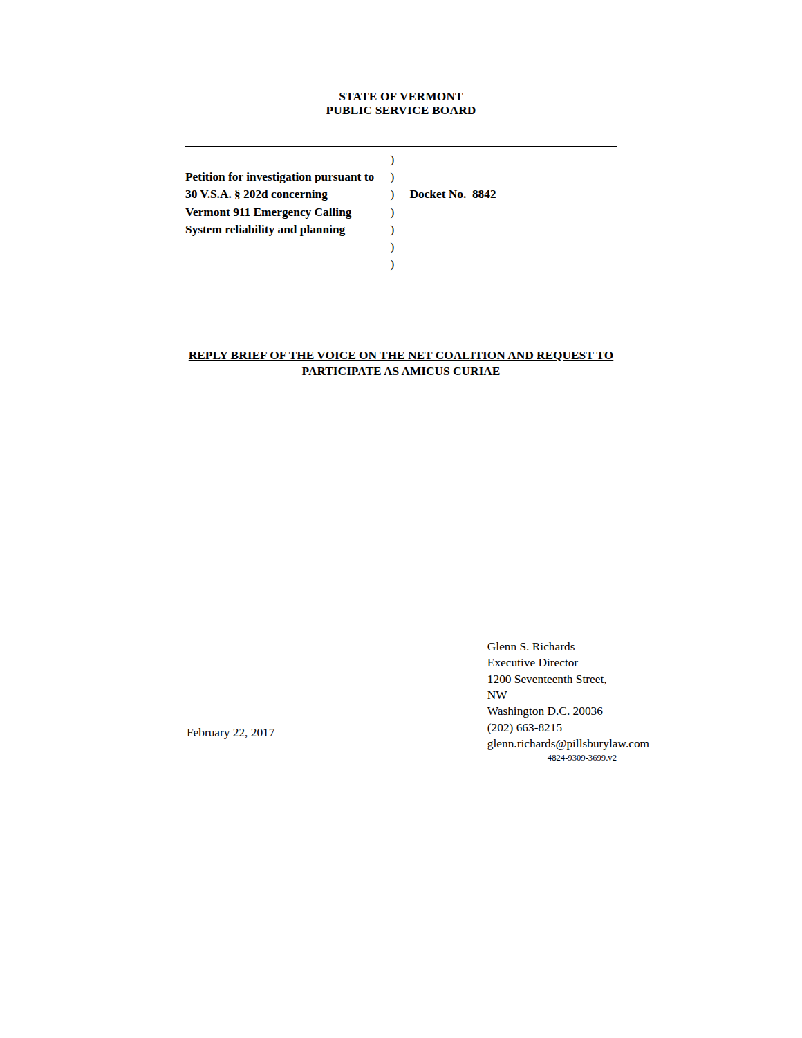STATE OF VERMONT
PUBLIC SERVICE BOARD
| | ) | |
| Petition for investigation pursuant to 30 V.S.A. § 202d concerning Vermont 911 Emergency Calling System reliability and planning | ) ) ) ) ) ) | Docket No. 8842 |
REPLY BRIEF OF THE VOICE ON THE NET COALITION AND REQUEST TO
PARTICIPATE AS AMICUS CURIAE
Glenn S. Richards
Executive Director
1200 Seventeenth Street, NW
Washington D.C. 20036
(202) 663-8215
glenn.richards@pillsburylaw.com
February 22, 2017
4824-9309-3699.v2